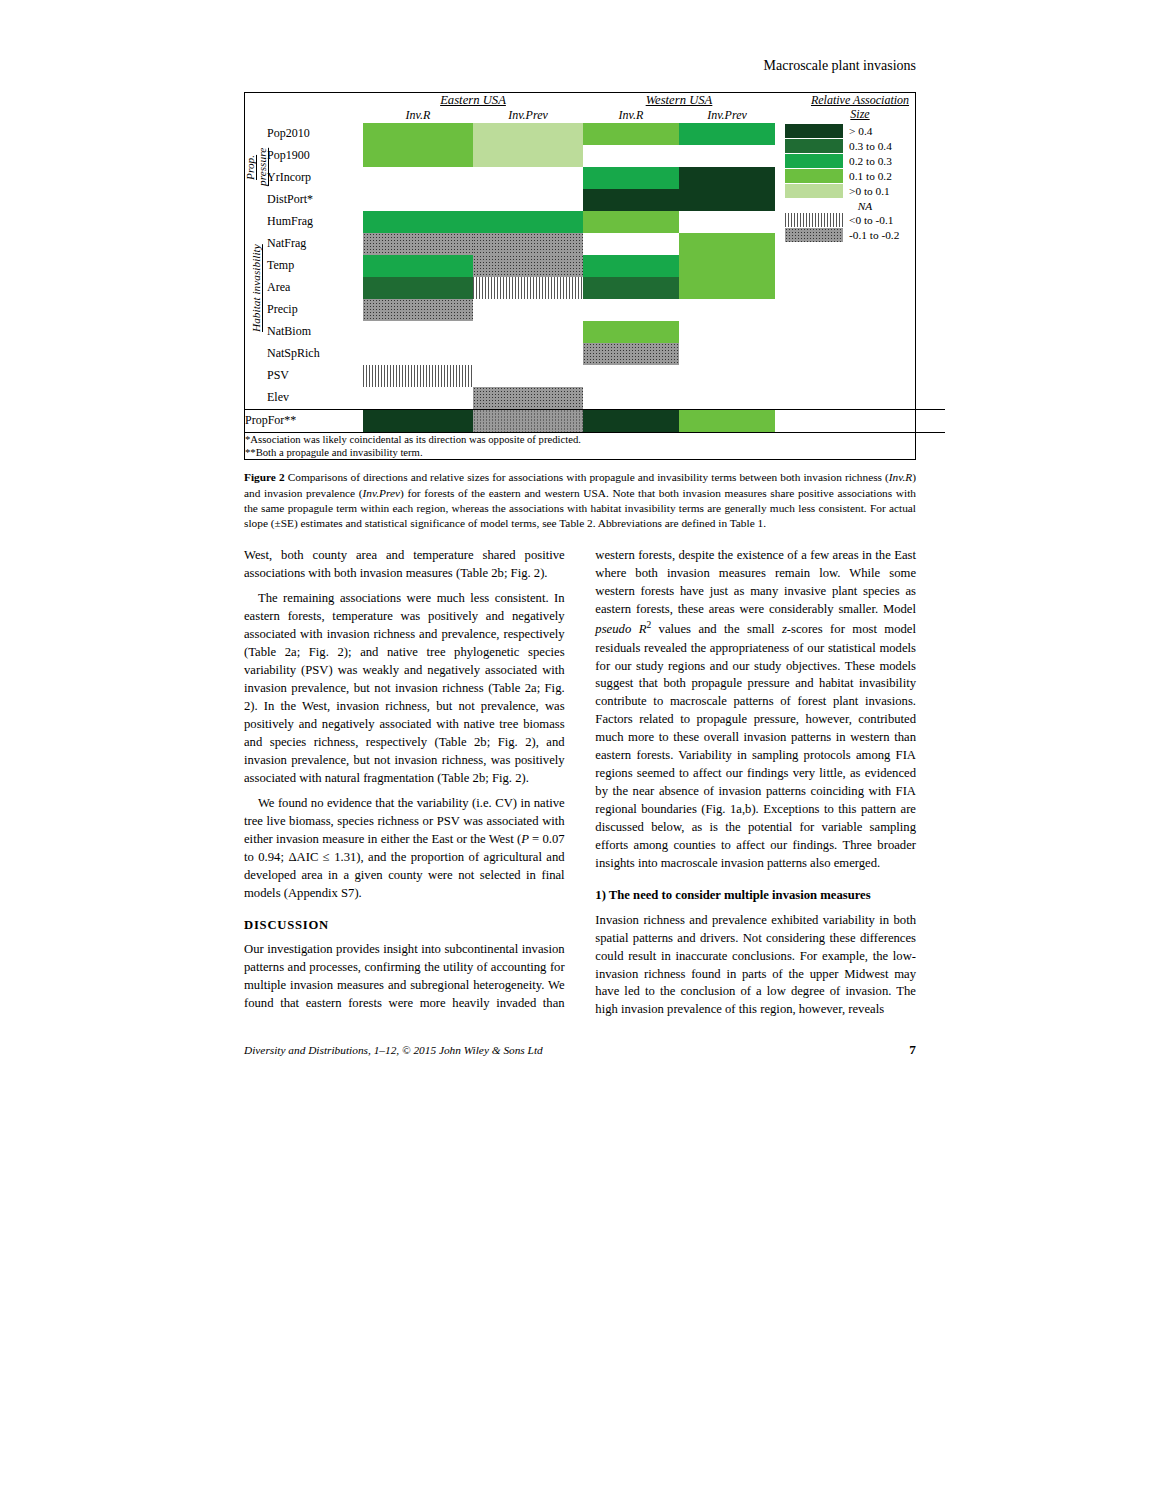Macroscale plant invasions
| | Eastern USA | Western USA | Relative Association Size |
| | Inv.R | Inv.Prev | Inv.R | Inv.Prev |
| Prop. pressure | Pop2010 | | | | | > 0.4 0.3 to 0.4 0.2 to 0.3 0.1 to 0.2 >0 to 0.1 NA <0 to -0.1 -0.1 to -0.2 |
| Pop1900 | | | | |
| YrIncorp | | | | |
| DistPort* | | | | |
| Habitat invasibility | HumFrag | | | | |
| NatFrag | | | | |
| Temp | | | | |
| Area | | | | |
| Precip | | | | |
| NatBiom | | | | |
| NatSpRich | | | | |
| | PSV | | | | | |
| | Elev | | | | | |
| PropFor** | | | | | |
| *Association was likely coincidental as its direction was opposite of predicted. **Both a propagule and invasibility term. |
Figure 2 Comparisons of directions and relative sizes for associations with propagule and invasibility terms between both invasion richness (Inv.R) and invasion prevalence (Inv.Prev) for forests of the eastern and western USA. Note that both invasion measures share positive associations with the same propagule term within each region, whereas the associations with habitat invasibility terms are generally much less consistent. For actual slope (±SE) estimates and statistical significance of model terms, see Table 2. Abbreviations are defined in Table 1.
West, both county area and temperature shared positive associations with both invasion measures (Table 2b; Fig. 2).
The remaining associations were much less consistent. In eastern forests, temperature was positively and negatively associated with invasion richness and prevalence, respectively (Table 2a; Fig. 2); and native tree phylogenetic species variability (PSV) was weakly and negatively associated with invasion prevalence, but not invasion richness (Table 2a; Fig. 2). In the West, invasion richness, but not prevalence, was positively and negatively associated with native tree biomass and species richness, respectively (Table 2b; Fig. 2), and invasion prevalence, but not invasion richness, was positively associated with natural fragmentation (Table 2b; Fig. 2).
We found no evidence that the variability (i.e. CV) in native tree live biomass, species richness or PSV was associated with either invasion measure in either the East or the West (P = 0.07 to 0.94; ΔAIC ≤ 1.31), and the proportion of agricultural and developed area in a given county were not selected in final models (Appendix S7).
DISCUSSION
Our investigation provides insight into subcontinental invasion patterns and processes, confirming the utility of accounting for multiple invasion measures and subregional heterogeneity. We found that eastern forests were more heavily invaded than western forests, despite the existence of a few areas in the East where both invasion measures remain low. While some western forests have just as many invasive plant species as eastern forests, these areas were considerably smaller. Model pseudo R 2 values and the small z-scores for most model residuals revealed the appropriateness of our statistical models for our study regions and our study objectives. These models suggest that both propagule pressure and habitat invasibility contribute to macroscale patterns of forest plant invasions. Factors related to propagule pressure, however, contributed much more to these overall invasion patterns in western than eastern forests. Variability in sampling protocols among FIA regions seemed to affect our findings very little, as evidenced by the near absence of invasion patterns coinciding with FIA regional boundaries (Fig. 1a,b). Exceptions to this pattern are discussed below, as is the potential for variable sampling efforts among counties to affect our findings. Three broader insights into macroscale invasion patterns also emerged.
1) The need to consider multiple invasion measures
Invasion richness and prevalence exhibited variability in both spatial patterns and drivers. Not considering these differences could result in inaccurate conclusions. For example, the low-invasion richness found in parts of the upper Midwest may have led to the conclusion of a low degree of invasion. The high invasion prevalence of this region, however, reveals
Diversity and Distributions, 1–12, © 2015 John Wiley & Sons Ltd
7